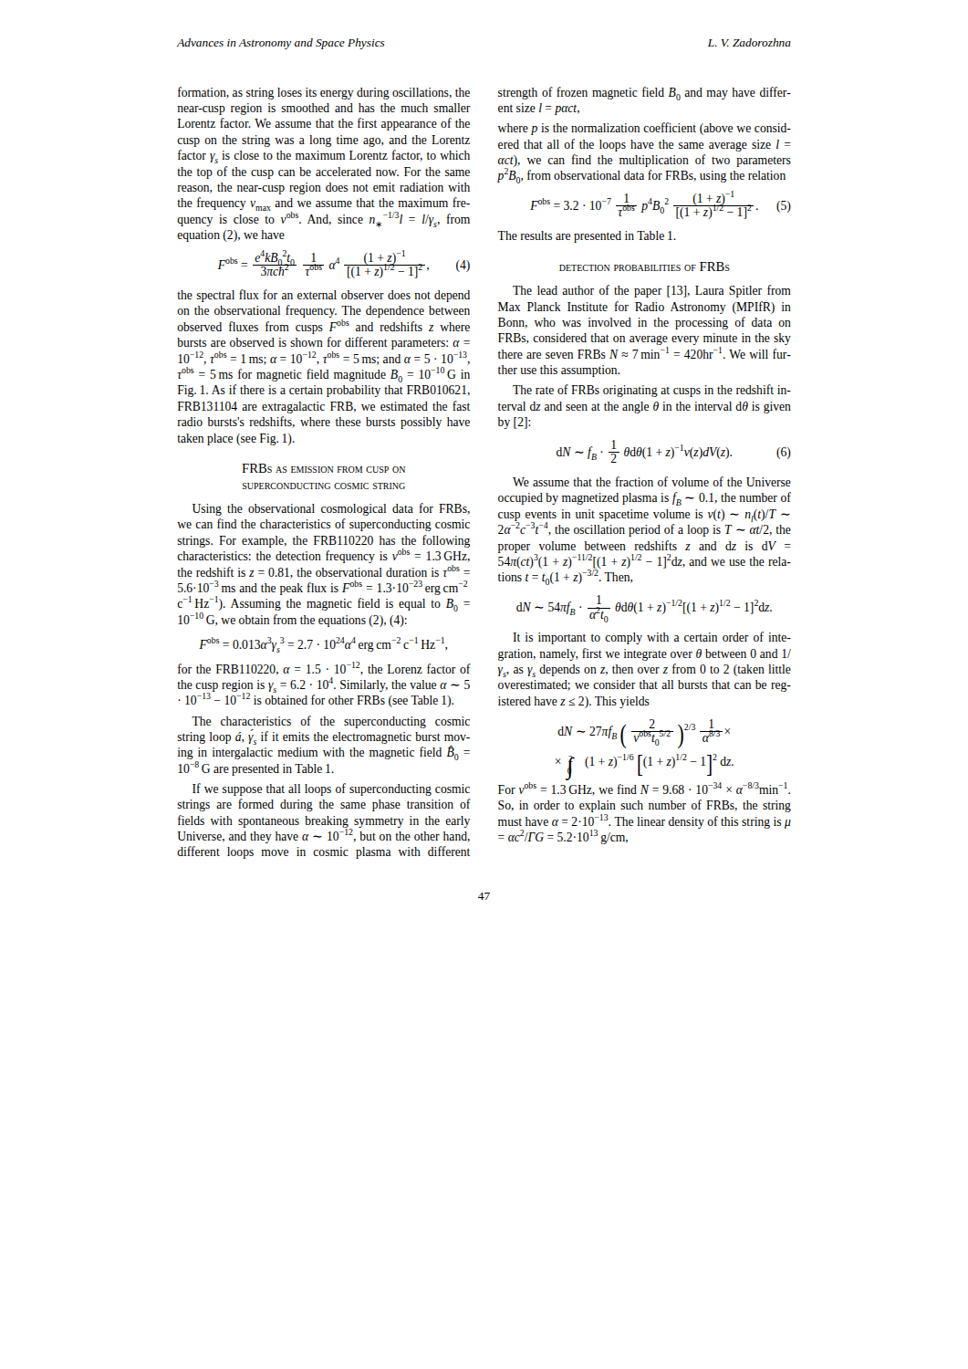Advances in Astronomy and Space Physics
L. V. Zadorozhna
formation, as string loses its energy during oscillations, the near-cusp region is smoothed and has the much smaller Lorentz factor. We assume that the first appearance of the cusp on the string was a long time ago, and the Lorentz factor γs is close to the maximum Lorentz factor, to which the top of the cusp can be accelerated now. For the same reason, the near-cusp region does not emit radiation with the frequency νmax and we assume that the maximum frequency is close to νobs. And, since n∗−1/3l = l/γs, from equation (2), we have
Fobs = e4kB02t03πcħ2 1 τobs α4 (1 + z)−1[(1 + z)1/2 − 1]2, (4)
the spectral flux for an external observer does not depend on the observational frequency. The dependence between observed fluxes from cusps Fobs and redshifts z where bursts are observed is shown for different parameters: α = 10−12, τobs = 1 ms; α = 10−12, τobs = 5 ms; and α = 5 · 10−13, τobs = 5 ms for magnetic field magnitude B0 = 10−10 G in Fig. 1. As if there is a certain probability that FRB010621, FRB131104 are extragalactic FRB, we estimated the fast radio bursts's redshifts, where these bursts possibly have taken place (see Fig. 1).
FRBs as emission from cusp on
superconducting cosmic string
Using the observational cosmological data for FRBs, we can find the characteristics of superconducting cosmic strings. For example, the FRB110220 has the following characteristics: the detection frequency is νobs = 1.3 GHz, the redshift is z = 0.81, the observational duration is τobs = 5.6·10−3 ms and the peak flux is Fobs = 1.3·10−23 erg cm−2 c−1 Hz−1). Assuming the magnetic field is equal to B0 = 10−10 G, we obtain from the equations (2), (4):
Fobs = 0.013α3γs3 = 2.7 · 1024α4 erg cm−2 c−1 Hz−1,
for the FRB110220, α = 1.5 · 10−12, the Lorenz factor of the cusp region is γs = 6.2 · 104. Similarly, the value α ∼ 5 · 10−13 − 10−12 is obtained for other FRBs (see Table 1).
The characteristics of the superconducting cosmic string loop á, γ́s if it emits the electromagnetic burst moving in intergalactic medium with the magnetic field B̂0 = 10−8 G are presented in Table 1.
If we suppose that all loops of superconducting cosmic strings are formed during the same phase transition of fields with spontaneous breaking symmetry in the early Universe, and they have α ∼ 10−12, but on the other hand, different loops move in cosmic plasma with different strength of frozen magnetic field B0 and may have different size l = pαct,
where p is the normalization coefficient (above we considered that all of the loops have the same average size l = αct), we can find the multiplication of two parameters p2B0, from observational data for FRBs, using the relation
Fobs = 3.2 · 10−7 1 τobs p4B02 (1 + z)−1[(1 + z)1/2 − 1]2. (5)
The results are presented in Table 1.
detection probabilities of FRBs
The lead author of the paper [13], Laura Spitler from Max Planck Institute for Radio Astronomy (MPIfR) in Bonn, who was involved in the processing of data on FRBs, considered that on average every minute in the sky there are seven FRBs N ≈ 7 min−1 = 420hr−1. We will further use this assumption.
The rate of FRBs originating at cusps in the redshift interval dz and seen at the angle θ in the interval dθ is given by [2]:
dN ∼ fB · 12 θdθ(1 + z)−1ν(z)dV(z). (6)
We assume that the fraction of volume of the Universe occupied by magnetized plasma is fB ∼ 0.1, the number of cusp events in unit spacetime volume is ν(t) ∼ nl(t)/T ∼ 2α−2c−3t−4, the oscillation period of a loop is T ∼ αt/2, the proper volume between redshifts z and dz is dV = 54π(ct)3(1 + z)−11/2[(1 + z)1/2 − 1]2dz, and we use the relations t = t0(1 + z)−3/2. Then,
dN ∼ 54πfB · 1 α2t0 θdθ(1 + z)−1/2[(1 + z)1/2 − 1]2dz.
It is important to comply with a certain order of integration, namely, first we integrate over θ between 0 and 1/γs, as γs depends on z, then over z from 0 to 2 (taken little overestimated; we consider that all bursts that can be registered have z ≤ 2). This yields
dN ∼ 27πfB ( 2 νobst05/2 )2/3 1 α8/3×
× 2∫0 (1 + z)−1/6 [(1 + z)1/2 − 1]2 dz.
For νobs = 1.3 GHz, we find N = 9.68 · 10−34 × α−8/3min−1. So, in order to explain such number of FRBs, the string must have α = 2·10−13. The linear density of this string is μ = αc2/ΓG = 5.2·1013 g/cm,
47